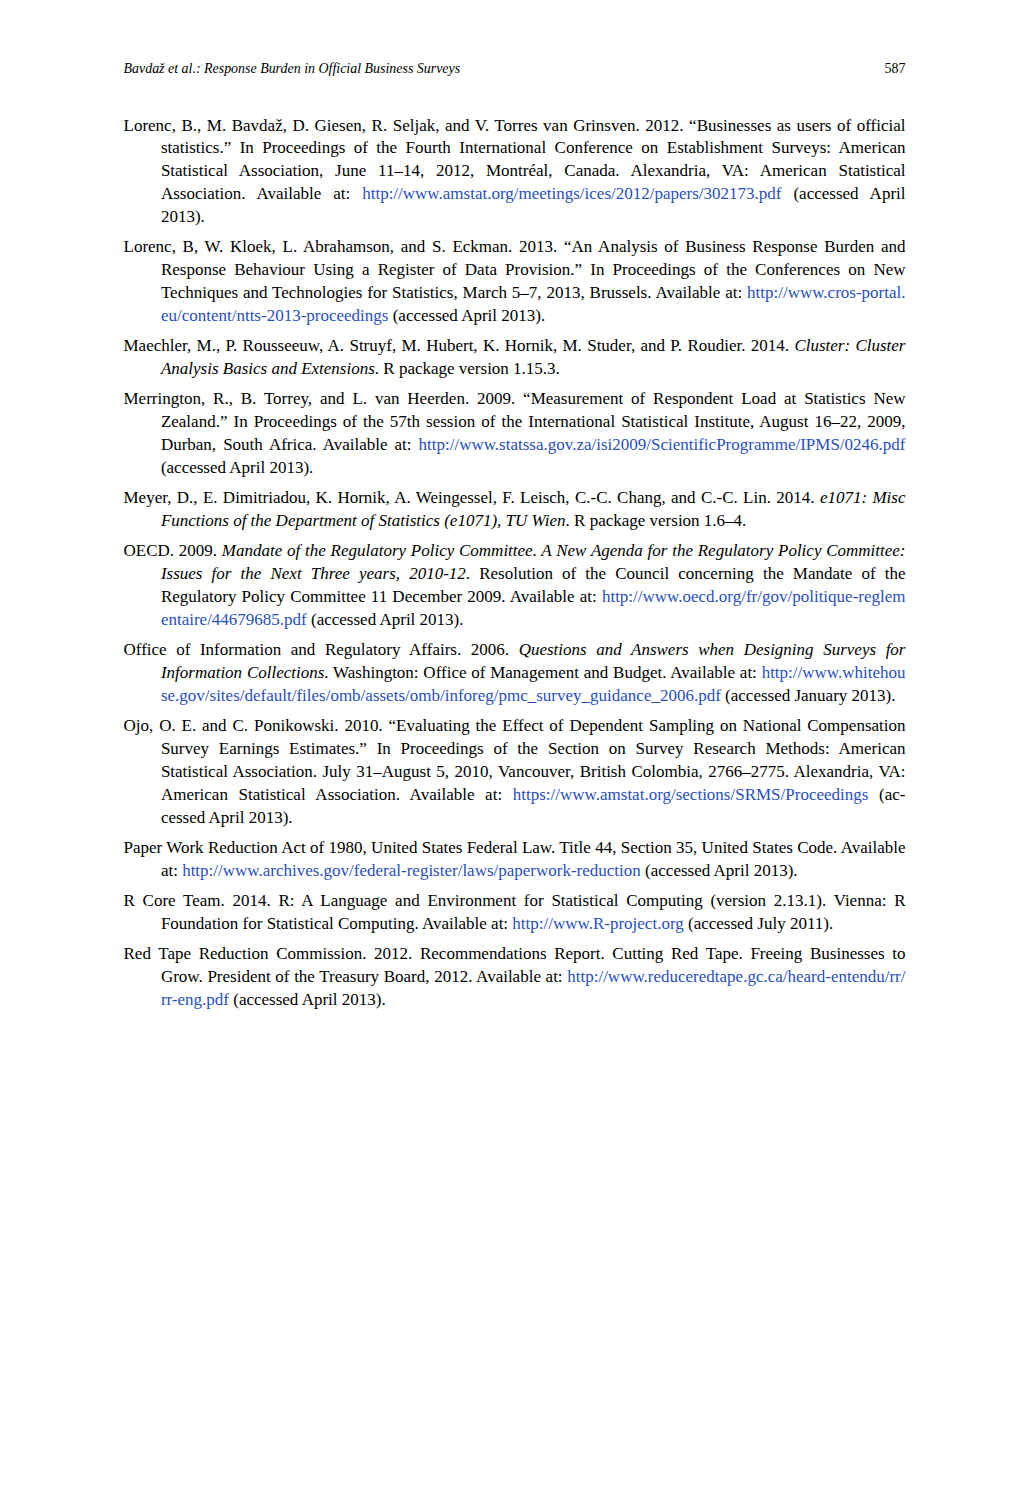Bavdaž et al.: Response Burden in Official Business Surveys 587
Lorenc, B., M. Bavdaž, D. Giesen, R. Seljak, and V. Torres van Grinsven. 2012. “Businesses as users of official statistics.” In Proceedings of the Fourth International Conference on Establishment Surveys: American Statistical Association, June 11–14, 2012, Montréal, Canada. Alexandria, VA: American Statistical Association. Available at: http://www.amstat.org/meetings/ices/2012/papers/302173.pdf (accessed April 2013).
Lorenc, B, W. Kloek, L. Abrahamson, and S. Eckman. 2013. “An Analysis of Business Response Burden and Response Behaviour Using a Register of Data Provision.” In Proceedings of the Conferences on New Techniques and Technologies for Statistics, March 5–7, 2013, Brussels. Available at: http://www.cros-portal.eu/content/ntts-2013-proceedings (accessed April 2013).
Maechler, M., P. Rousseeuw, A. Struyf, M. Hubert, K. Hornik, M. Studer, and P. Roudier. 2014. Cluster: Cluster Analysis Basics and Extensions. R package version 1.15.3.
Merrington, R., B. Torrey, and L. van Heerden. 2009. “Measurement of Respondent Load at Statistics New Zealand.” In Proceedings of the 57th session of the International Statistical Institute, August 16–22, 2009, Durban, South Africa. Available at: http://www.statssa.gov.za/isi2009/ScientificProgramme/IPMS/0246.pdf (accessed April 2013).
Meyer, D., E. Dimitriadou, K. Hornik, A. Weingessel, F. Leisch, C.-C. Chang, and C.-C. Lin. 2014. e1071: Misc Functions of the Department of Statistics (e1071), TU Wien. R package version 1.6–4.
OECD. 2009. Mandate of the Regulatory Policy Committee. A New Agenda for the Regulatory Policy Committee: Issues for the Next Three years, 2010-12. Resolution of the Council concerning the Mandate of the Regulatory Policy Committee 11 December 2009. Available at: http://www.oecd.org/fr/gov/politique-reglementaire/44679685.pdf (accessed April 2013).
Office of Information and Regulatory Affairs. 2006. Questions and Answers when Designing Surveys for Information Collections. Washington: Office of Management and Budget. Available at: http://www.whitehouse.gov/sites/default/files/omb/assets/omb/inforeg/pmc_survey_guidance_2006.pdf (accessed January 2013).
Ojo, O. E. and C. Ponikowski. 2010. “Evaluating the Effect of Dependent Sampling on National Compensation Survey Earnings Estimates.” In Proceedings of the Section on Survey Research Methods: American Statistical Association. July 31–August 5, 2010, Vancouver, British Colombia, 2766–2775. Alexandria, VA: American Statistical Association. Available at: https://www.amstat.org/sections/SRMS/Proceedings (accessed April 2013).
Paper Work Reduction Act of 1980, United States Federal Law. Title 44, Section 35, United States Code. Available at: http://www.archives.gov/federal-register/laws/paperwork-reduction (accessed April 2013).
R Core Team. 2014. R: A Language and Environment for Statistical Computing (version 2.13.1). Vienna: R Foundation for Statistical Computing. Available at: http://www.R-project.org (accessed July 2011).
Red Tape Reduction Commission. 2012. Recommendations Report. Cutting Red Tape. Freeing Businesses to Grow. President of the Treasury Board, 2012. Available at: http://www.reduceredtape.gc.ca/heard-entendu/rr/rr-eng.pdf (accessed April 2013).